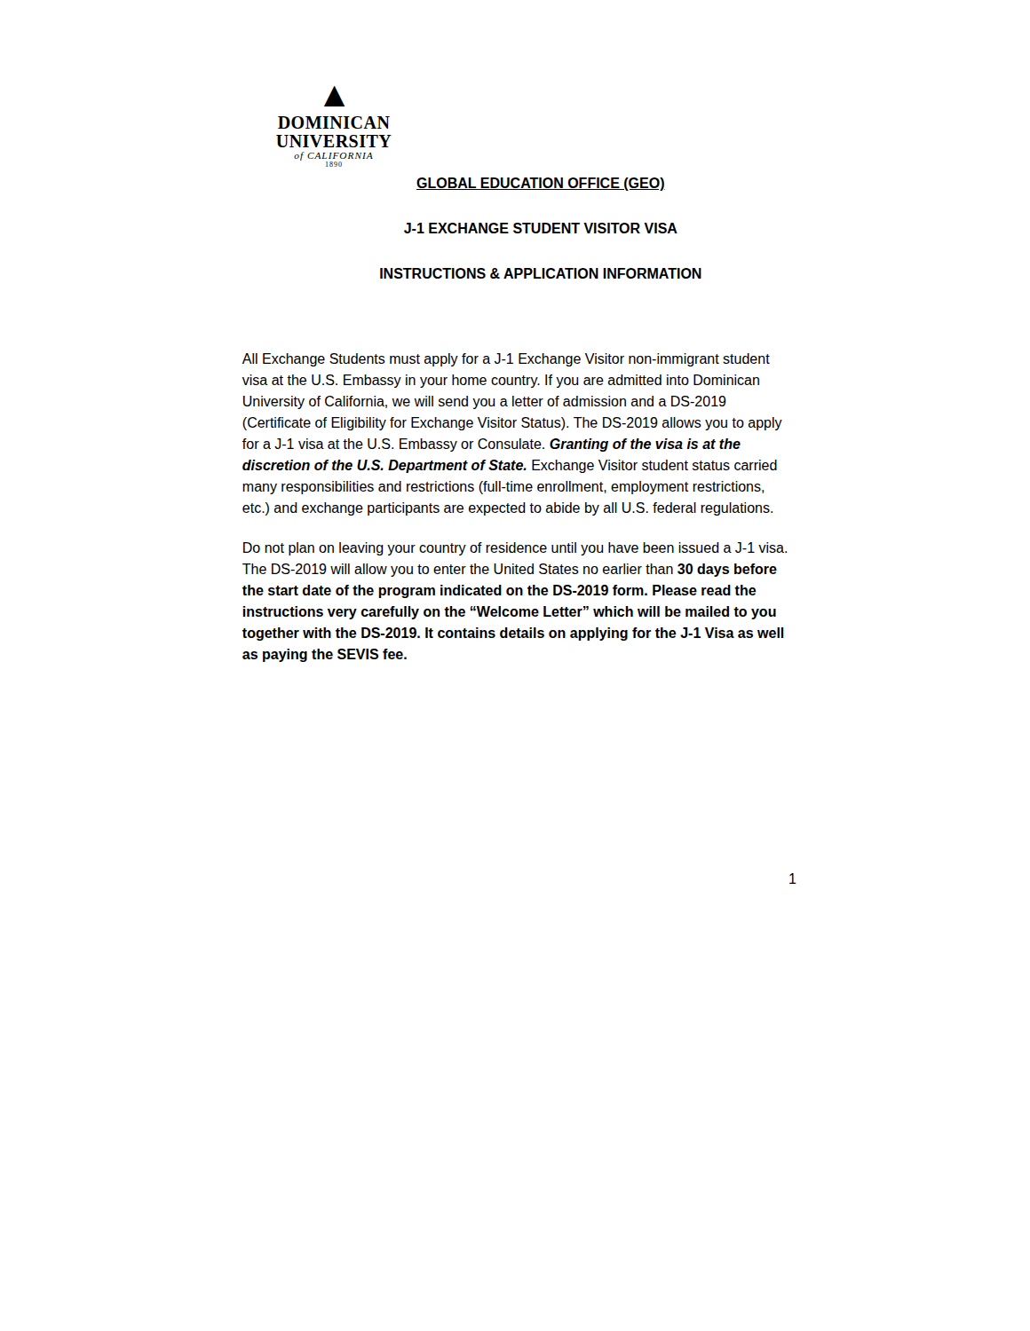▲
DOMINICAN
UNIVERSITY
of CALIFORNIA
1890
GLOBAL EDUCATION OFFICE (GEO)
J-1 EXCHANGE STUDENT VISITOR VISA
INSTRUCTIONS & APPLICATION INFORMATION
All Exchange Students must apply for a J-1 Exchange Visitor non-immigrant student visa at the U.S. Embassy in your home country. If you are admitted into Dominican University of California, we will send you a letter of admission and a DS-2019 (Certificate of Eligibility for Exchange Visitor Status). The DS-2019 allows you to apply for a J-1 visa at the U.S. Embassy or Consulate. Granting of the visa is at the discretion of the U.S. Department of State. Exchange Visitor student status carried many responsibilities and restrictions (full-time enrollment, employment restrictions, etc.) and exchange participants are expected to abide by all U.S. federal regulations.
Do not plan on leaving your country of residence until you have been issued a J-1 visa. The DS-2019 will allow you to enter the United States no earlier than 30 days before the start date of the program indicated on the DS-2019 form. Please read the instructions very carefully on the “Welcome Letter” which will be mailed to you together with the DS-2019. It contains details on applying for the J-1 Visa as well as paying the SEVIS fee.
1